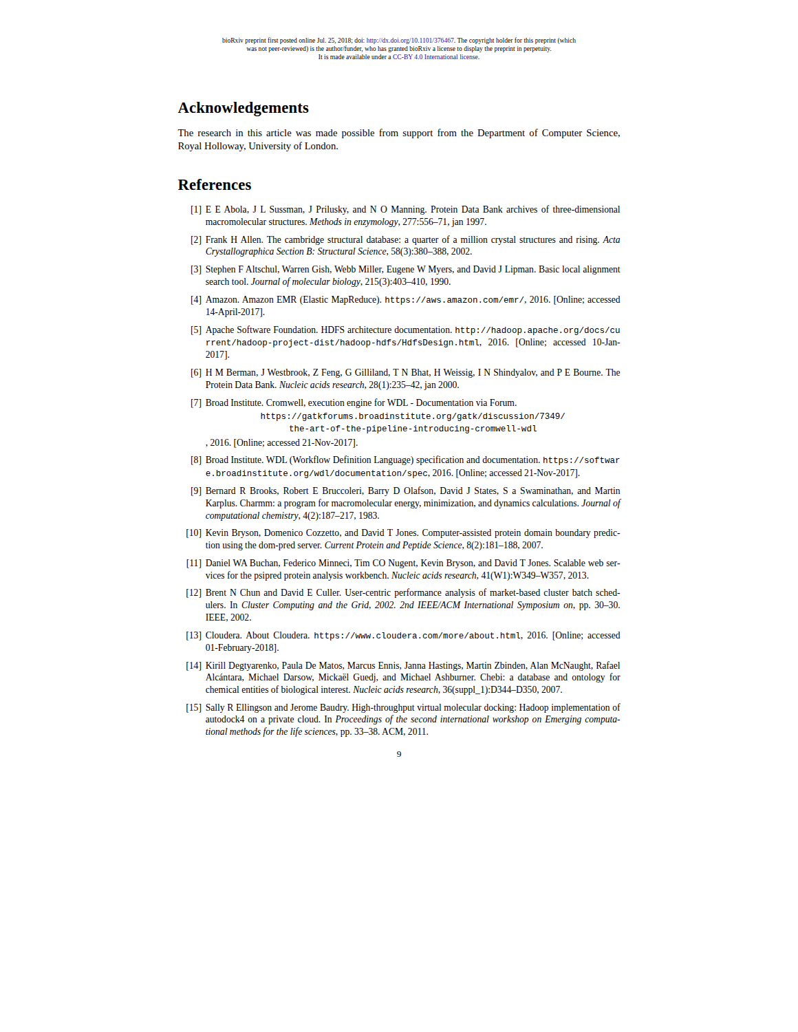bioRxiv preprint first posted online Jul. 25, 2018; doi: http://dx.doi.org/10.1101/376467. The copyright holder for this preprint (which
was not peer-reviewed) is the author/funder, who has granted bioRxiv a license to display the preprint in perpetuity.
It is made available under a CC-BY 4.0 International license.
Acknowledgements
The research in this article was made possible from support from the Department of Computer Science, Royal Holloway, University of London.
References
E E Abola, J L Sussman, J Prilusky, and N O Manning. Protein Data Bank archives of three-dimensional macromolecular structures. Methods in enzymology, 277:556–71, jan 1997.
Frank H Allen. The cambridge structural database: a quarter of a million crystal structures and rising. Acta Crystallographica Section B: Structural Science, 58(3):380–388, 2002.
Stephen F Altschul, Warren Gish, Webb Miller, Eugene W Myers, and David J Lipman. Basic local alignment search tool. Journal of molecular biology, 215(3):403–410, 1990.
Amazon. Amazon EMR (Elastic MapReduce). https://aws.amazon.com/emr/, 2016. [Online; accessed 14-April-2017].
Apache Software Foundation. HDFS architecture documentation. http://hadoop.apache.org/docs/current/hadoop-project-dist/hadoop-hdfs/HdfsDesign.html, 2016. [Online; accessed 10-Jan-2017].
H M Berman, J Westbrook, Z Feng, G Gilliland, T N Bhat, H Weissig, I N Shindyalov, and P E Bourne. The Protein Data Bank. Nucleic acids research, 28(1):235–42, jan 2000.
Broad Institute. Cromwell, execution engine for WDL - Documentation via Forum. https://gatkforums.broadinstitute.org/gatk/discussion/7349/
the-art-of-the-pipeline-introducing-cromwell-wdl, 2016. [Online; accessed 21-Nov-2017].
Broad Institute. WDL (Workflow Definition Language) specification and documentation. https://software.broadinstitute.org/wdl/documentation/spec, 2016. [Online; accessed 21-Nov-2017].
Bernard R Brooks, Robert E Bruccoleri, Barry D Olafson, David J States, S a Swaminathan, and Martin Karplus. Charmm: a program for macromolecular energy, minimization, and dynamics calculations. Journal of computational chemistry, 4(2):187–217, 1983.
Kevin Bryson, Domenico Cozzetto, and David T Jones. Computer-assisted protein domain boundary prediction using the dom-pred server. Current Protein and Peptide Science, 8(2):181–188, 2007.
Daniel WA Buchan, Federico Minneci, Tim CO Nugent, Kevin Bryson, and David T Jones. Scalable web services for the psipred protein analysis workbench. Nucleic acids research, 41(W1):W349–W357, 2013.
Brent N Chun and David E Culler. User-centric performance analysis of market-based cluster batch schedulers. In Cluster Computing and the Grid, 2002. 2nd IEEE/ACM International Symposium on, pp. 30–30. IEEE, 2002.
Cloudera. About Cloudera. https://www.cloudera.com/more/about.html, 2016. [Online; accessed 01-February-2018].
Kirill Degtyarenko, Paula De Matos, Marcus Ennis, Janna Hastings, Martin Zbinden, Alan McNaught, Rafael Alcántara, Michael Darsow, Mickaël Guedj, and Michael Ashburner. Chebi: a database and ontology for chemical entities of biological interest. Nucleic acids research, 36(suppl_1):D344–D350, 2007.
Sally R Ellingson and Jerome Baudry. High-throughput virtual molecular docking: Hadoop implementation of autodock4 on a private cloud. In Proceedings of the second international workshop on Emerging computational methods for the life sciences, pp. 33–38. ACM, 2011.
9